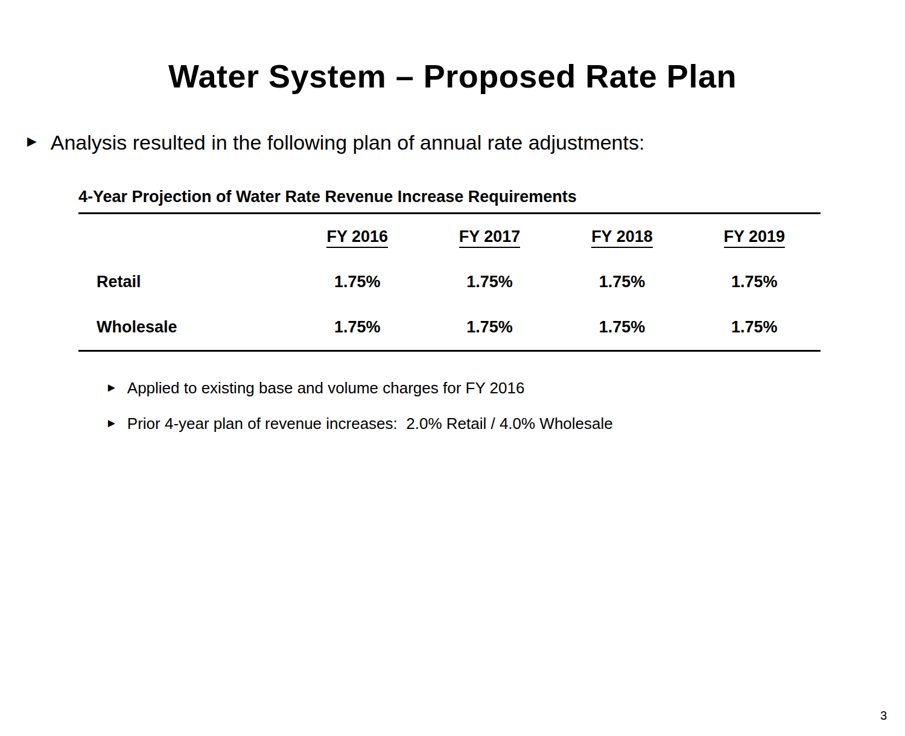Water System – Proposed Rate Plan
► Analysis resulted in the following plan of annual rate adjustments:
4-Year Projection of Water Rate Revenue Increase Requirements
| | FY 2016 | FY 2017 | FY 2018 | FY 2019 |
| --- | --- | --- | --- | --- |
| Retail | 1.75% | 1.75% | 1.75% | 1.75% |
| Wholesale | 1.75% | 1.75% | 1.75% | 1.75% |
►Applied to existing base and volume charges for FY 2016
►Prior 4-year plan of revenue increases: 2.0% Retail / 4.0% Wholesale
3